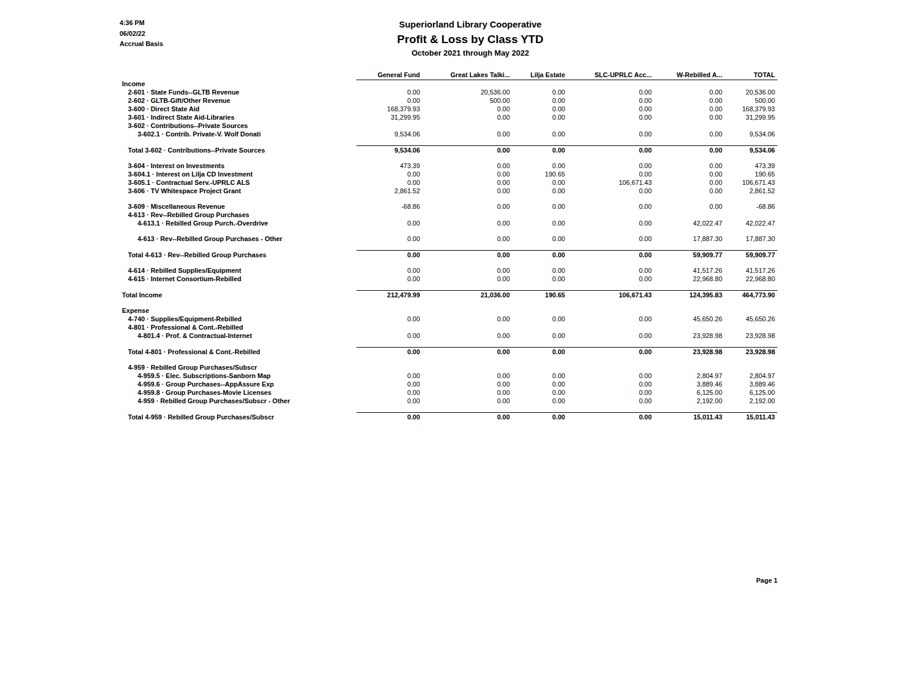4:36 PM
06/02/22
Accrual Basis
Superiorland Library Cooperative
Profit & Loss by Class YTD
October 2021 through May 2022
| | General Fund | Great Lakes Talki... | Lilja Estate | SLC-UPRLC Acc... | W-Rebilled A... | TOTAL |
| --- | --- | --- | --- | --- | --- | --- |
| Income | | | | | | |
| 2-601 · State Funds--GLTB Revenue | 0.00 | 20,536.00 | 0.00 | 0.00 | 0.00 | 20,536.00 |
| 2-602 · GLTB-Gift/Other Revenue | 0.00 | 500.00 | 0.00 | 0.00 | 0.00 | 500.00 |
| 3-600 · Direct State Aid | 168,379.93 | 0.00 | 0.00 | 0.00 | 0.00 | 168,379.93 |
| 3-601 · Indirect State Aid-Libraries | 31,299.95 | 0.00 | 0.00 | 0.00 | 0.00 | 31,299.95 |
| 3-602 · Contributions--Private Sources | | | | | | |
| 3-602.1 · Contrib. Private-V. Wolf Donati | 9,534.06 | 0.00 | 0.00 | 0.00 | 0.00 | 9,534.06 |
| Total 3-602 · Contributions--Private Sources | 9,534.06 | 0.00 | 0.00 | 0.00 | 0.00 | 9,534.06 |
| 3-604 · Interest on Investments | 473.39 | 0.00 | 0.00 | 0.00 | 0.00 | 473.39 |
| 3-604.1 · Interest on Lilja CD Investment | 0.00 | 0.00 | 190.65 | 0.00 | 0.00 | 190.65 |
| 3-605.1 · Contractual Serv.-UPRLC ALS | 0.00 | 0.00 | 0.00 | 106,671.43 | 0.00 | 106,671.43 |
| 3-606 · TV Whitespace Project Grant | 2,861.52 | 0.00 | 0.00 | 0.00 | 0.00 | 2,861.52 |
| 3-609 · Miscellaneous Revenue | -68.86 | 0.00 | 0.00 | 0.00 | 0.00 | -68.86 |
| 4-613 · Rev--Rebilled Group Purchases | | | | | | |
| 4-613.1 · Rebilled Group Purch.-Overdrive | 0.00 | 0.00 | 0.00 | 0.00 | 42,022.47 | 42,022.47 |
| 4-613 · Rev--Rebilled Group Purchases - Other | 0.00 | 0.00 | 0.00 | 0.00 | 17,887.30 | 17,887.30 |
| Total 4-613 · Rev--Rebilled Group Purchases | 0.00 | 0.00 | 0.00 | 0.00 | 59,909.77 | 59,909.77 |
| 4-614 · Rebilled Supplies/Equipment | 0.00 | 0.00 | 0.00 | 0.00 | 41,517.26 | 41,517.26 |
| 4-615 · Internet Consortium-Rebilled | 0.00 | 0.00 | 0.00 | 0.00 | 22,968.80 | 22,968.80 |
| Total Income | 212,479.99 | 21,036.00 | 190.65 | 106,671.43 | 124,395.83 | 464,773.90 |
| Expense | | | | | | |
| 4-740 · Supplies/Equipment-Rebilled | 0.00 | 0.00 | 0.00 | 0.00 | 45,650.26 | 45,650.26 |
| 4-801 · Professional & Cont.-Rebilled | | | | | | |
| 4-801.4 · Prof. & Contractual-Internet | 0.00 | 0.00 | 0.00 | 0.00 | 23,928.98 | 23,928.98 |
| Total 4-801 · Professional & Cont.-Rebilled | 0.00 | 0.00 | 0.00 | 0.00 | 23,928.98 | 23,928.98 |
| 4-959 · Rebilled Group Purchases/Subscr | | | | | | |
| 4-959.5 · Elec. Subscriptions-Sanborn Map | 0.00 | 0.00 | 0.00 | 0.00 | 2,804.97 | 2,804.97 |
| 4-959.6 · Group Purchases--AppAssure Exp | 0.00 | 0.00 | 0.00 | 0.00 | 3,889.46 | 3,889.46 |
| 4-959.8 · Group Purchases-Movie Licenses | 0.00 | 0.00 | 0.00 | 0.00 | 6,125.00 | 6,125.00 |
| 4-959 · Rebilled Group Purchases/Subscr - Other | 0.00 | 0.00 | 0.00 | 0.00 | 2,192.00 | 2,192.00 |
| Total 4-959 · Rebilled Group Purchases/Subscr | 0.00 | 0.00 | 0.00 | 0.00 | 15,011.43 | 15,011.43 |
Page 1